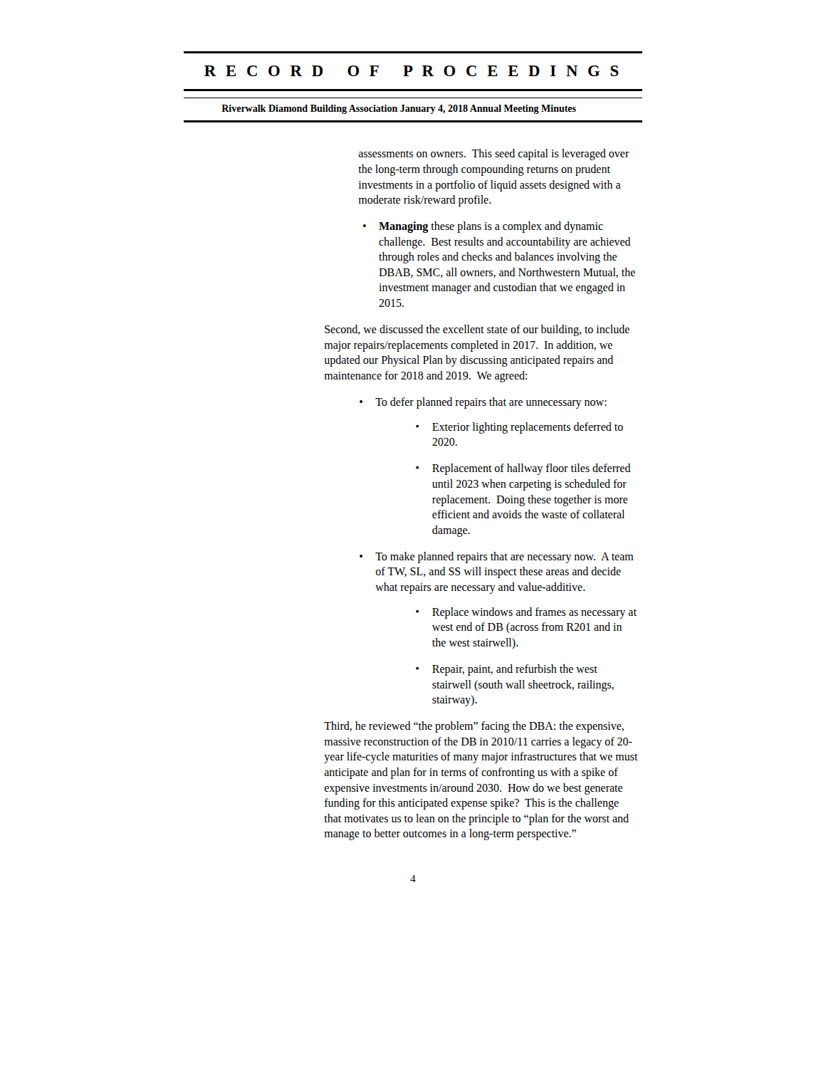R E C O R D O F P R O C E E D I N G S
Riverwalk Diamond Building Association January 4, 2018 Annual Meeting Minutes
assessments on owners. This seed capital is leveraged over the long-term through compounding returns on prudent investments in a portfolio of liquid assets designed with a moderate risk/reward profile.
Managing these plans is a complex and dynamic challenge. Best results and accountability are achieved through roles and checks and balances involving the DBAB, SMC, all owners, and Northwestern Mutual, the investment manager and custodian that we engaged in 2015.
Second, we discussed the excellent state of our building, to include major repairs/replacements completed in 2017. In addition, we updated our Physical Plan by discussing anticipated repairs and maintenance for 2018 and 2019. We agreed:
To defer planned repairs that are unnecessary now:
Exterior lighting replacements deferred to 2020.
Replacement of hallway floor tiles deferred until 2023 when carpeting is scheduled for replacement. Doing these together is more efficient and avoids the waste of collateral damage.
To make planned repairs that are necessary now. A team of TW, SL, and SS will inspect these areas and decide what repairs are necessary and value-additive.
Replace windows and frames as necessary at west end of DB (across from R201 and in the west stairwell).
Repair, paint, and refurbish the west stairwell (south wall sheetrock, railings, stairway).
Third, he reviewed “the problem” facing the DBA: the expensive, massive reconstruction of the DB in 2010/11 carries a legacy of 20-year life-cycle maturities of many major infrastructures that we must anticipate and plan for in terms of confronting us with a spike of expensive investments in/around 2030. How do we best generate funding for this anticipated expense spike? This is the challenge that motivates us to lean on the principle to “plan for the worst and manage to better outcomes in a long-term perspective.”
4